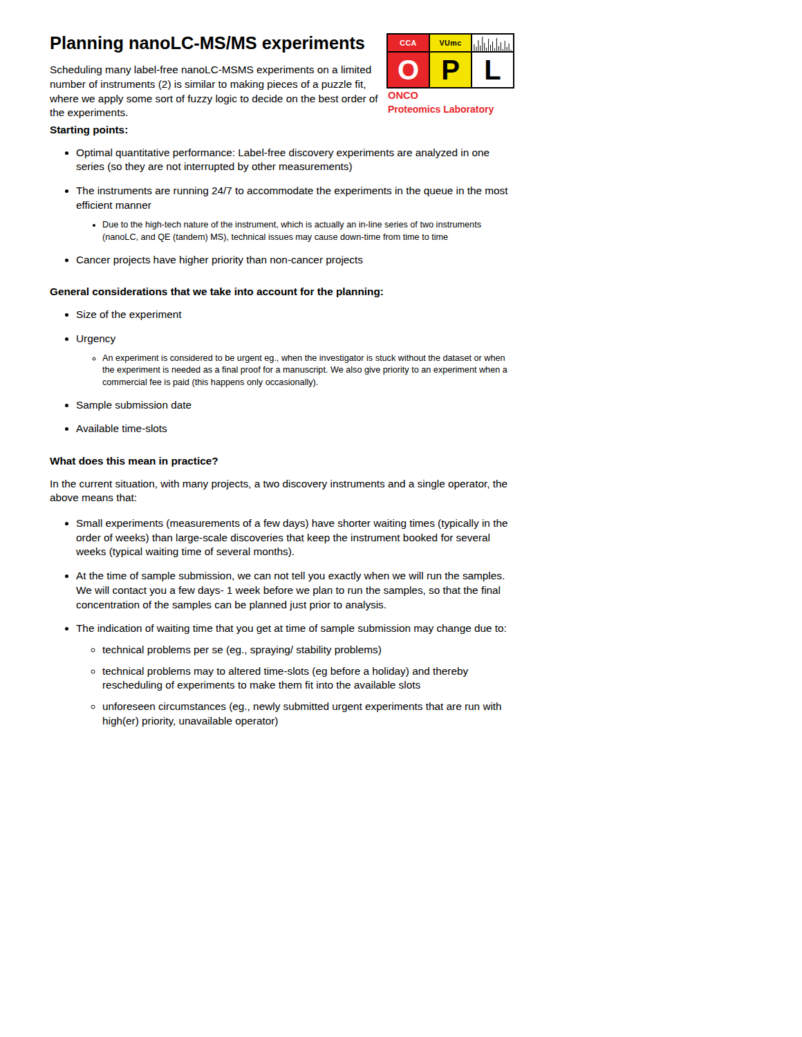CCA
VUmc
O
P
L
ONCO
Proteomics Laboratory
Planning nanoLC-MS/MS experiments
Scheduling many label-free nanoLC-MSMS experiments on a limited number of instruments (2) is similar to making pieces of a puzzle fit, where we apply some sort of fuzzy logic to decide on the best order of the experiments.
Starting points:
Optimal quantitative performance: Label-free discovery experiments are analyzed in one series (so they are not interrupted by other measurements)
The instruments are running 24/7 to accommodate the experiments in the queue in the most efficient manner
Due to the high-tech nature of the instrument, which is actually an in-line series of two instruments (nanoLC, and QE (tandem) MS), technical issues may cause down-time from time to time
Cancer projects have higher priority than non-cancer projects
General considerations that we take into account for the planning:
Size of the experiment
Urgency
An experiment is considered to be urgent eg., when the investigator is stuck without the dataset or when the experiment is needed as a final proof for a manuscript. We also give priority to an experiment when a commercial fee is paid (this happens only occasionally).
Sample submission date
Available time-slots
What does this mean in practice?
In the current situation, with many projects, a two discovery instruments and a single operator, the above means that:
Small experiments (measurements of a few days) have shorter waiting times (typically in the order of weeks) than large-scale discoveries that keep the instrument booked for several weeks (typical waiting time of several months).
At the time of sample submission, we can not tell you exactly when we will run the samples. We will contact you a few days- 1 week before we plan to run the samples, so that the final concentration of the samples can be planned just prior to analysis.
The indication of waiting time that you get at time of sample submission may change due to:
technical problems per se (eg., spraying/ stability problems)
technical problems may to altered time-slots (eg before a holiday) and thereby rescheduling of experiments to make them fit into the available slots
unforeseen circumstances (eg., newly submitted urgent experiments that are run with high(er) priority, unavailable operator)